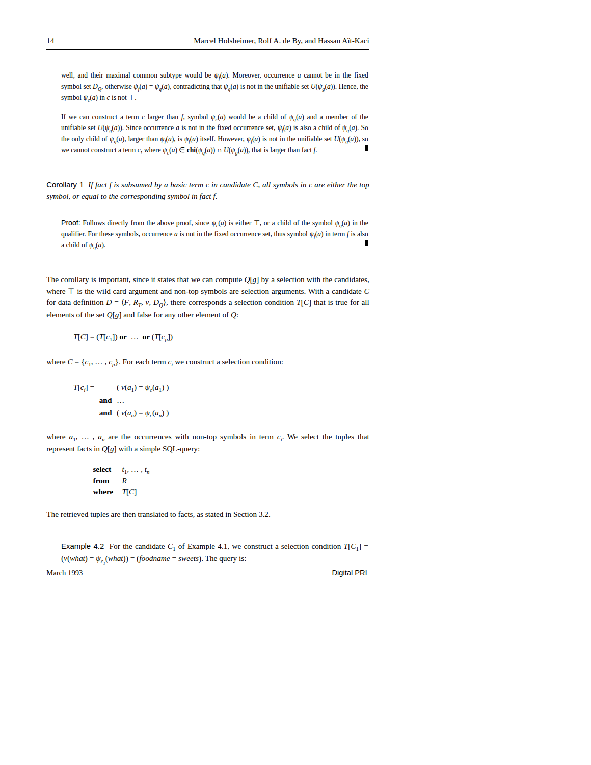14 Marcel Holsheimer, Rolf A. de By, and Hassan Aït-Kaci
well, and their maximal common subtype would be ψf(a). Moreover, occurrence a cannot be in the fixed symbol set DQ, otherwise ψf(a) = ψq(a), contradicting that ψq(a) is not in the unifiable set U(ψg(a)). Hence, the symbol ψc(a) in c is not ⊤.
If we can construct a term c larger than f, symbol ψc(a) would be a child of ψq(a) and a member of the unifiable set U(ψg(a)). Since occurrence a is not in the fixed occurrence set, ψf(a) is also a child of ψq(a). So the only child of ψq(a), larger than ψf(a), is ψf(a) itself. However, ψf(a) is not in the unifiable set U(ψg(a)), so we cannot construct a term c, where ψc(a) ∈ chi(ψq(a)) ∩ U(ψg(a)), that is larger than fact f.
Corollary 1 If fact f is subsumed by a basic term c in candidate C, all symbols in c are either the top symbol, or equal to the corresponding symbol in fact f.
Proof: Follows directly from the above proof, since ψc(a) is either ⊤, or a child of the symbol ψq(a) in the qualifier. For these symbols, occurrence a is not in the fixed occurrence set, thus symbol ψf(a) in term f is also a child of ψq(a).
The corollary is important, since it states that we can compute Q[g] by a selection with the candidates, where ⊤ is the wild card argument and non-top symbols are selection arguments. With a candidate C for data definition D = ⟨F, RT, v, DQ⟩, there corresponds a selection condition T[C] that is true for all elements of the set Q[g] and false for any other element of Q:
T[C] = (T[c1]) or … or (T[cp])
where C = {c1, … , cp}. For each term ci we construct a selection condition:
| T [ c i ] = | | ( v ( a 1 ) = ψ c ( a 1 ) ) |
| | and | … |
| | and | ( v ( a n ) = ψ c ( a n ) ) |
where a1, … , an are the occurrences with non-top symbols in term ci. We select the tuples that represent facts in Q[g] with a simple SQL-query:
| select | t 1 , … , t n |
| from | R |
| where | T [ C ] |
The retrieved tuples are then translated to facts, as stated in Section 3.2.
Example 4.2 For the candidate C1 of Example 4.1, we construct a selection condition T[C1] = (v(what) = ψc1(what)) = (foodname = sweets). The query is:
March 1993 Digital PRL